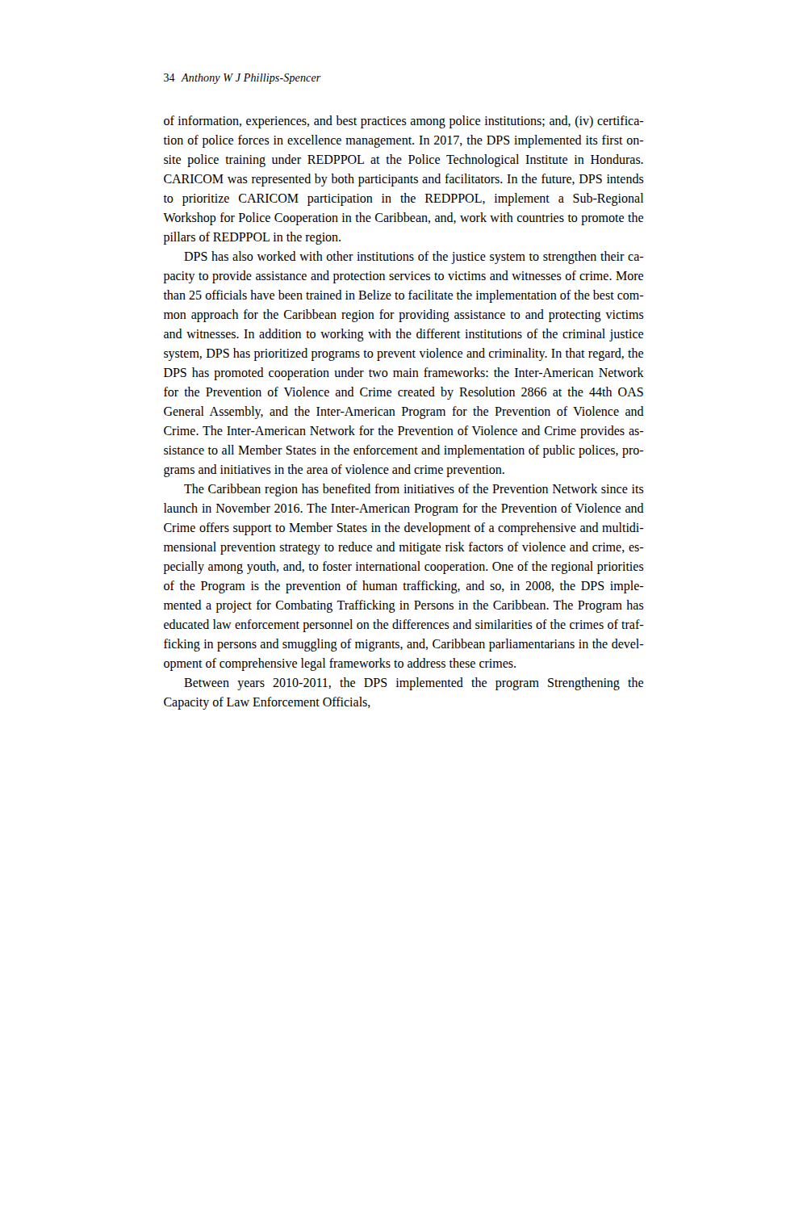34 Anthony W J Phillips-Spencer
of information, experiences, and best practices among police institutions; and, (iv) certification of police forces in excellence management. In 2017, the DPS implemented its first on-site police training under REDPPOL at the Police Technological Institute in Honduras. CARICOM was represented by both participants and facilitators. In the future, DPS intends to prioritize CARICOM participation in the REDPPOL, implement a Sub-Regional Workshop for Police Cooperation in the Caribbean, and, work with countries to promote the pillars of REDPPOL in the region.
DPS has also worked with other institutions of the justice system to strengthen their capacity to provide assistance and protection services to victims and witnesses of crime. More than 25 officials have been trained in Belize to facilitate the implementation of the best common approach for the Caribbean region for providing assistance to and protecting victims and witnesses. In addition to working with the different institutions of the criminal justice system, DPS has prioritized programs to prevent violence and criminality. In that regard, the DPS has promoted cooperation under two main frameworks: the Inter-American Network for the Prevention of Violence and Crime created by Resolution 2866 at the 44th OAS General Assembly, and the Inter-American Program for the Prevention of Violence and Crime. The Inter-American Network for the Prevention of Violence and Crime provides assistance to all Member States in the enforcement and implementation of public polices, programs and initiatives in the area of violence and crime prevention.
The Caribbean region has benefited from initiatives of the Prevention Network since its launch in November 2016. The Inter-American Program for the Prevention of Violence and Crime offers support to Member States in the development of a comprehensive and multidimensional prevention strategy to reduce and mitigate risk factors of violence and crime, especially among youth, and, to foster international cooperation. One of the regional priorities of the Program is the prevention of human trafficking, and so, in 2008, the DPS implemented a project for Combating Trafficking in Persons in the Caribbean. The Program has educated law enforcement personnel on the differences and similarities of the crimes of trafficking in persons and smuggling of migrants, and, Caribbean parliamentarians in the development of comprehensive legal frameworks to address these crimes.
Between years 2010-2011, the DPS implemented the program Strengthening the Capacity of Law Enforcement Officials,